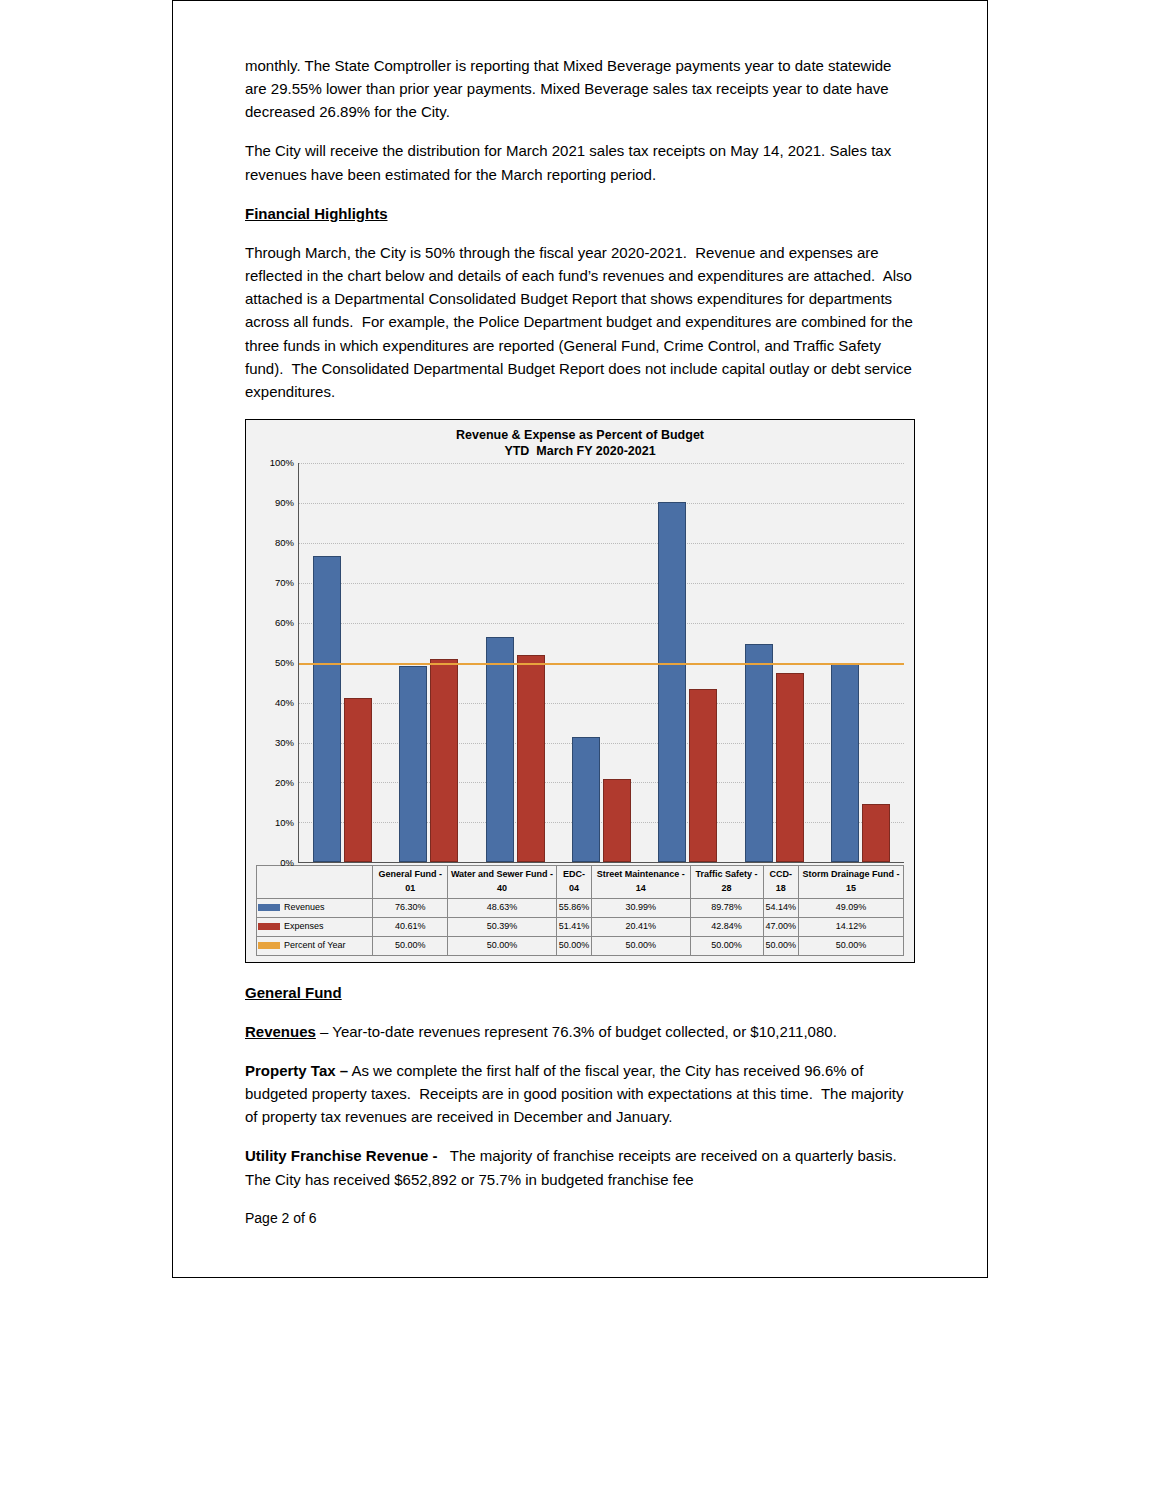monthly. The State Comptroller is reporting that Mixed Beverage payments year to date statewide are 29.55% lower than prior year payments. Mixed Beverage sales tax receipts year to date have decreased 26.89% for the City.
The City will receive the distribution for March 2021 sales tax receipts on May 14, 2021. Sales tax revenues have been estimated for the March reporting period.
Financial Highlights
Through March, the City is 50% through the fiscal year 2020-2021. Revenue and expenses are reflected in the chart below and details of each fund’s revenues and expenditures are attached. Also attached is a Departmental Consolidated Budget Report that shows expenditures for departments across all funds. For example, the Police Department budget and expenditures are combined for the three funds in which expenditures are reported (General Fund, Crime Control, and Traffic Safety fund). The Consolidated Departmental Budget Report does not include capital outlay or debt service expenditures.
Revenue & Expense as Percent of Budget
YTD March FY 2020-2021
100%
90%
80%
70%
60%
50%
40%
30%
20%
10%
0%
| | General Fund - 01 | Water and Sewer Fund - 40 | EDC-04 | Street Maintenance - 14 | Traffic Safety - 28 | CCD-18 | Storm Drainage Fund - 15 |
| --- | --- | --- | --- | --- | --- | --- | --- |
| Revenues | 76.30% | 48.63% | 55.86% | 30.99% | 89.78% | 54.14% | 49.09% |
| Expenses | 40.61% | 50.39% | 51.41% | 20.41% | 42.84% | 47.00% | 14.12% |
| Percent of Year | 50.00% | 50.00% | 50.00% | 50.00% | 50.00% | 50.00% | 50.00% |
General Fund
Revenues – Year-to-date revenues represent 76.3% of budget collected, or $10,211,080.
Property Tax – As we complete the first half of the fiscal year, the City has received 96.6% of budgeted property taxes. Receipts are in good position with expectations at this time. The majority of property tax revenues are received in December and January.
Utility Franchise Revenue - The majority of franchise receipts are received on a quarterly basis. The City has received $652,892 or 75.7% in budgeted franchise fee
Page 2 of 6